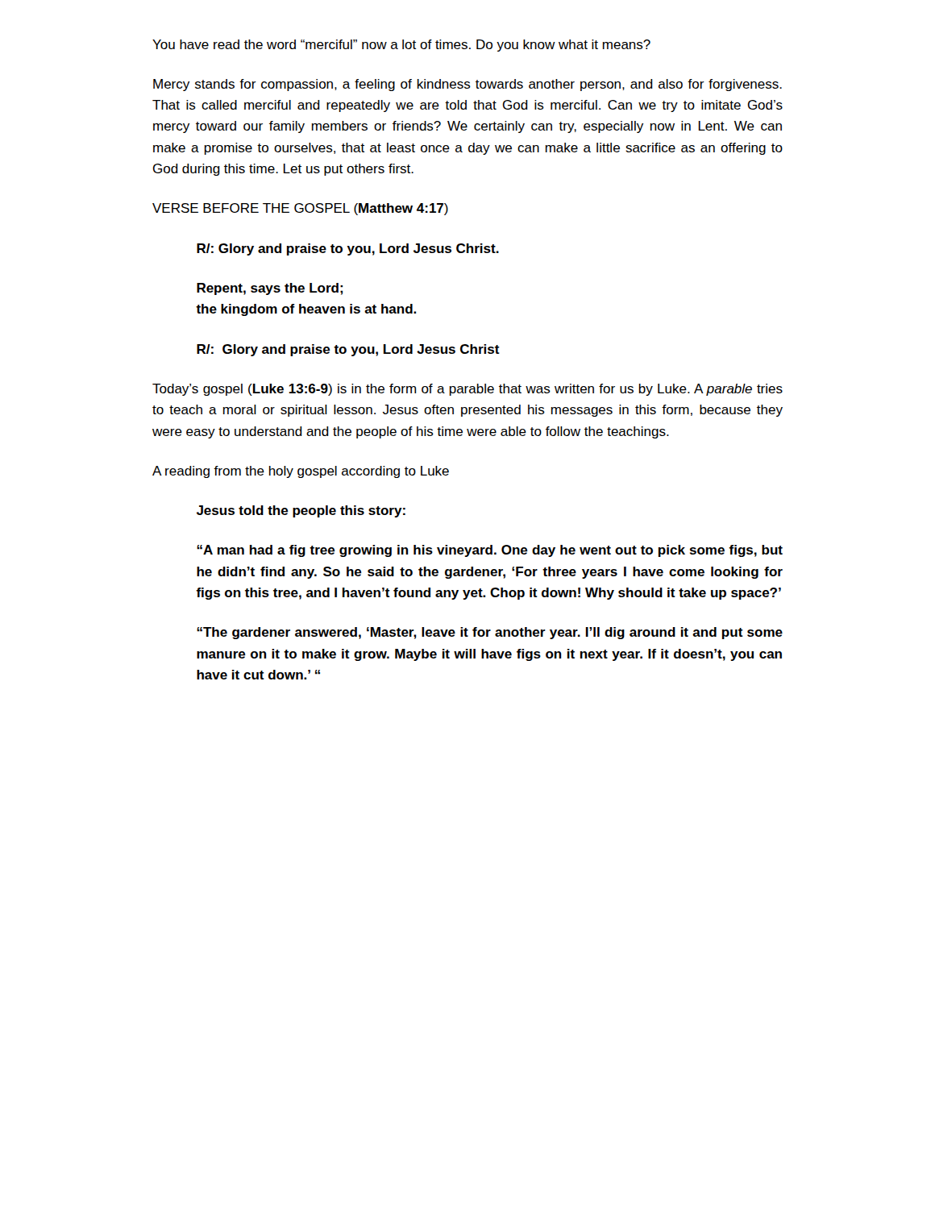You have read the word “merciful” now a lot of times. Do you know what it means?
Mercy stands for compassion, a feeling of kindness towards another person, and also for forgiveness. That is called merciful and repeatedly we are told that God is merciful. Can we try to imitate God’s mercy toward our family members or friends? We certainly can try, especially now in Lent. We can make a promise to ourselves, that at least once a day we can make a little sacrifice as an offering to God during this time. Let us put others first.
VERSE BEFORE THE GOSPEL (Matthew 4:17)
R/: Glory and praise to you, Lord Jesus Christ.
Repent, says the Lord;
the kingdom of heaven is at hand.
R/: Glory and praise to you, Lord Jesus Christ
Today’s gospel (Luke 13:6-9) is in the form of a parable that was written for us by Luke. A parable tries to teach a moral or spiritual lesson. Jesus often presented his messages in this form, because they were easy to understand and the people of his time were able to follow the teachings.
A reading from the holy gospel according to Luke
Jesus told the people this story:
“A man had a fig tree growing in his vineyard. One day he went out to pick some figs, but he didn’t find any. So he said to the gardener, ‘For three years I have come looking for figs on this tree, and I haven’t found any yet. Chop it down! Why should it take up space?’
“The gardener answered, ‘Master, leave it for another year. I’ll dig around it and put some manure on it to make it grow. Maybe it will have figs on it next year. If it doesn’t, you can have it cut down.’ “